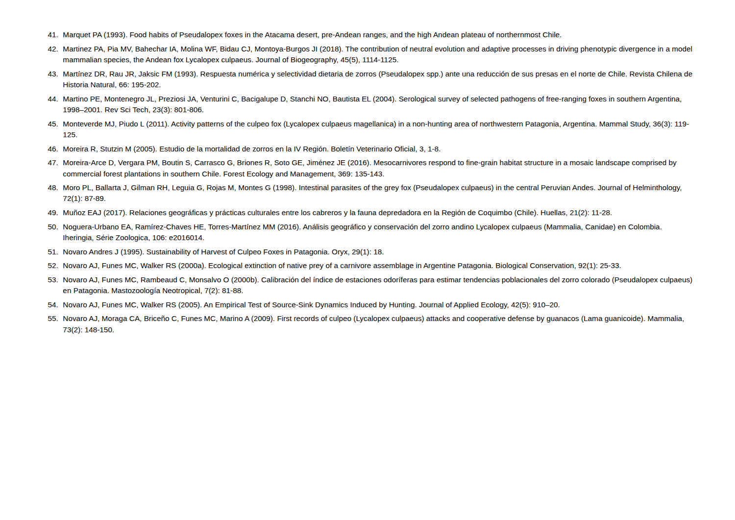Marquet PA (1993). Food habits of Pseudalopex foxes in the Atacama desert, pre-Andean ranges, and the high Andean plateau of northernmost Chile.
Martinez PA, Pia MV, Bahechar IA, Molina WF, Bidau CJ, Montoya-Burgos JI (2018). The contribution of neutral evolution and adaptive processes in driving phenotypic divergence in a model mammalian species, the Andean fox Lycalopex culpaeus. Journal of Biogeography, 45(5), 1114-1125.
Martínez DR, Rau JR, Jaksic FM (1993). Respuesta numérica y selectividad dietaria de zorros (Pseudalopex spp.) ante una reducción de sus presas en el norte de Chile. Revista Chilena de Historia Natural, 66: 195-202.
Martino PE, Montenegro JL, Preziosi JA, Venturini C, Bacigalupe D, Stanchi NO, Bautista EL (2004). Serological survey of selected pathogens of free-ranging foxes in southern Argentina, 1998–2001. Rev Sci Tech, 23(3): 801-806.
Monteverde MJ, Piudo L (2011). Activity patterns of the culpeo fox (Lycalopex culpaeus magellanica) in a non-hunting area of northwestern Patagonia, Argentina. Mammal Study, 36(3): 119-125.
Moreira R, Stutzin M (2005). Estudio de la mortalidad de zorros en la IV Región. Boletín Veterinario Oficial, 3, 1-8.
Moreira-Arce D, Vergara PM, Boutin S, Carrasco G, Briones R, Soto GE, Jiménez JE (2016). Mesocarnivores respond to fine-grain habitat structure in a mosaic landscape comprised by commercial forest plantations in southern Chile. Forest Ecology and Management, 369: 135-143.
Moro PL, Ballarta J, Gilman RH, Leguia G, Rojas M, Montes G (1998). Intestinal parasites of the grey fox (Pseudalopex culpaeus) in the central Peruvian Andes. Journal of Helminthology, 72(1): 87-89.
Muñoz EAJ (2017). Relaciones geográficas y prácticas culturales entre los cabreros y la fauna depredadora en la Región de Coquimbo (Chile). Huellas, 21(2): 11-28.
Noguera-Urbano EA, Ramírez-Chaves HE, Torres-Martínez MM (2016). Análisis geográfico y conservación del zorro andino Lycalopex culpaeus (Mammalia, Canidae) en Colombia. Iheringia, Série Zoologica, 106: e2016014.
Novaro Andres J (1995). Sustainability of Harvest of Culpeo Foxes in Patagonia. Oryx, 29(1): 18.
Novaro AJ, Funes MC, Walker RS (2000a). Ecological extinction of native prey of a carnivore assemblage in Argentine Patagonia. Biological Conservation, 92(1): 25-33.
Novaro AJ, Funes MC, Rambeaud C, Monsalvo O (2000b). Calibración del índice de estaciones odoríferas para estimar tendencias poblacionales del zorro colorado (Pseudalopex culpaeus) en Patagonia. Mastozoología Neotropical, 7(2): 81-88.
Novaro AJ, Funes MC, Walker RS (2005). An Empirical Test of Source-Sink Dynamics Induced by Hunting. Journal of Applied Ecology, 42(5): 910–20.
Novaro AJ, Moraga CA, Briceño C, Funes MC, Marino A (2009). First records of culpeo (Lycalopex culpaeus) attacks and cooperative defense by guanacos (Lama guanicoide). Mammalia, 73(2): 148-150.